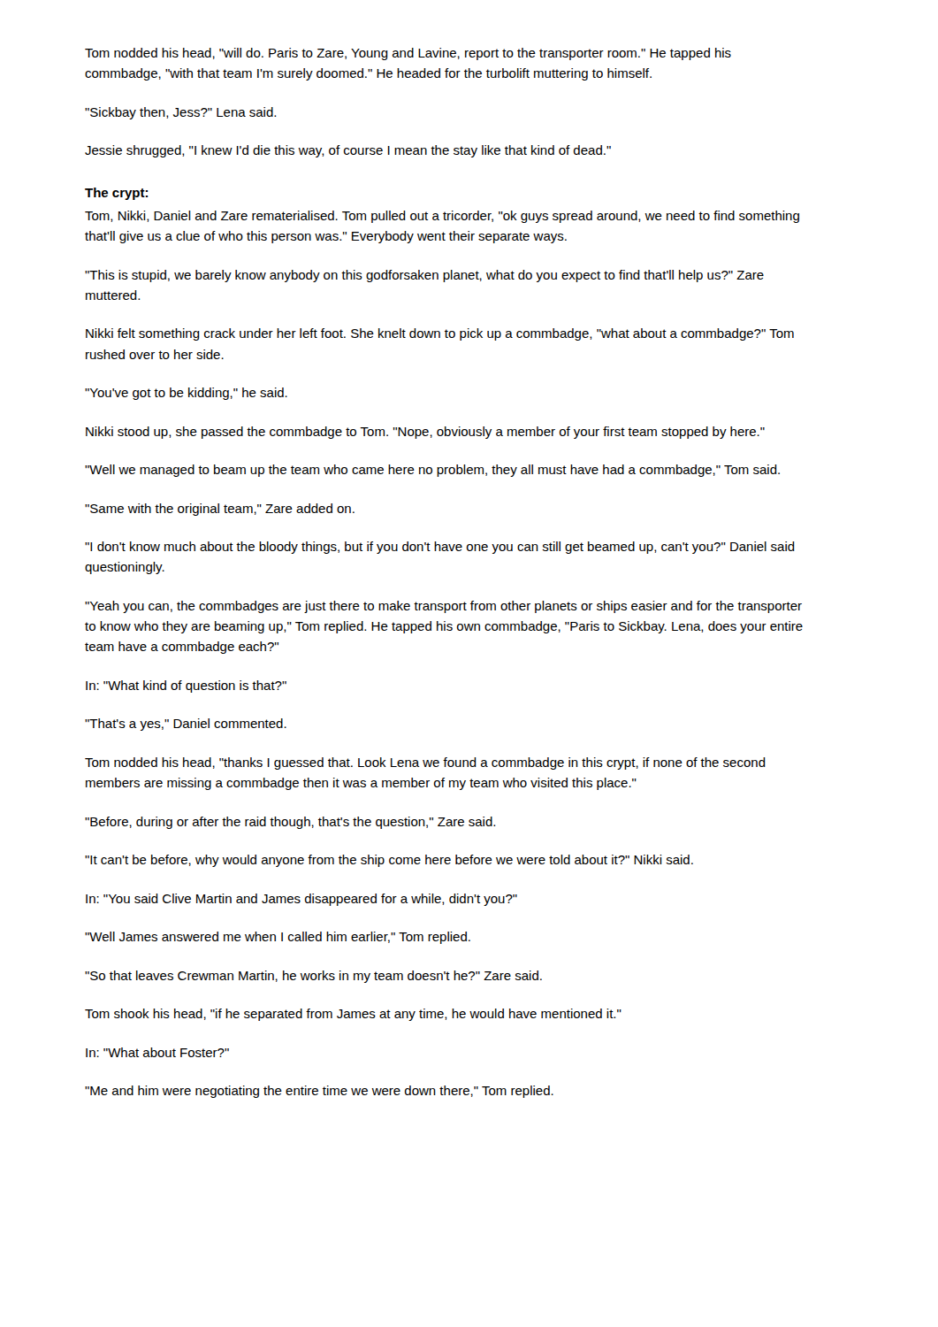Tom nodded his head, "will do. Paris to Zare, Young and Lavine, report to the transporter room." He tapped his commbadge, "with that team I'm surely doomed." He headed for the turbolift muttering to himself.
"Sickbay then, Jess?" Lena said.
Jessie shrugged, "I knew I'd die this way, of course I mean the stay like that kind of dead."
The crypt:
Tom, Nikki, Daniel and Zare rematerialised. Tom pulled out a tricorder, "ok guys spread around, we need to find something that'll give us a clue of who this person was." Everybody went their separate ways.
"This is stupid, we barely know anybody on this godforsaken planet, what do you expect to find that'll help us?" Zare muttered.
Nikki felt something crack under her left foot. She knelt down to pick up a commbadge, "what about a commbadge?" Tom rushed over to her side.
"You've got to be kidding," he said.
Nikki stood up, she passed the commbadge to Tom. "Nope, obviously a member of your first team stopped by here."
"Well we managed to beam up the team who came here no problem, they all must have had a commbadge," Tom said.
"Same with the original team," Zare added on.
"I don't know much about the bloody things, but if you don't have one you can still get beamed up, can't you?" Daniel said questioningly.
"Yeah you can, the commbadges are just there to make transport from other planets or ships easier and for the transporter to know who they are beaming up," Tom replied. He tapped his own commbadge, "Paris to Sickbay. Lena, does your entire team have a commbadge each?"
In: "What kind of question is that?"
"That's a yes," Daniel commented.
Tom nodded his head, "thanks I guessed that. Look Lena we found a commbadge in this crypt, if none of the second members are missing a commbadge then it was a member of my team who visited this place."
"Before, during or after the raid though, that's the question," Zare said.
"It can't be before, why would anyone from the ship come here before we were told about it?" Nikki said.
In: "You said Clive Martin and James disappeared for a while, didn't you?"
"Well James answered me when I called him earlier," Tom replied.
"So that leaves Crewman Martin, he works in my team doesn't he?" Zare said.
Tom shook his head, "if he separated from James at any time, he would have mentioned it."
In: "What about Foster?"
"Me and him were negotiating the entire time we were down there," Tom replied.